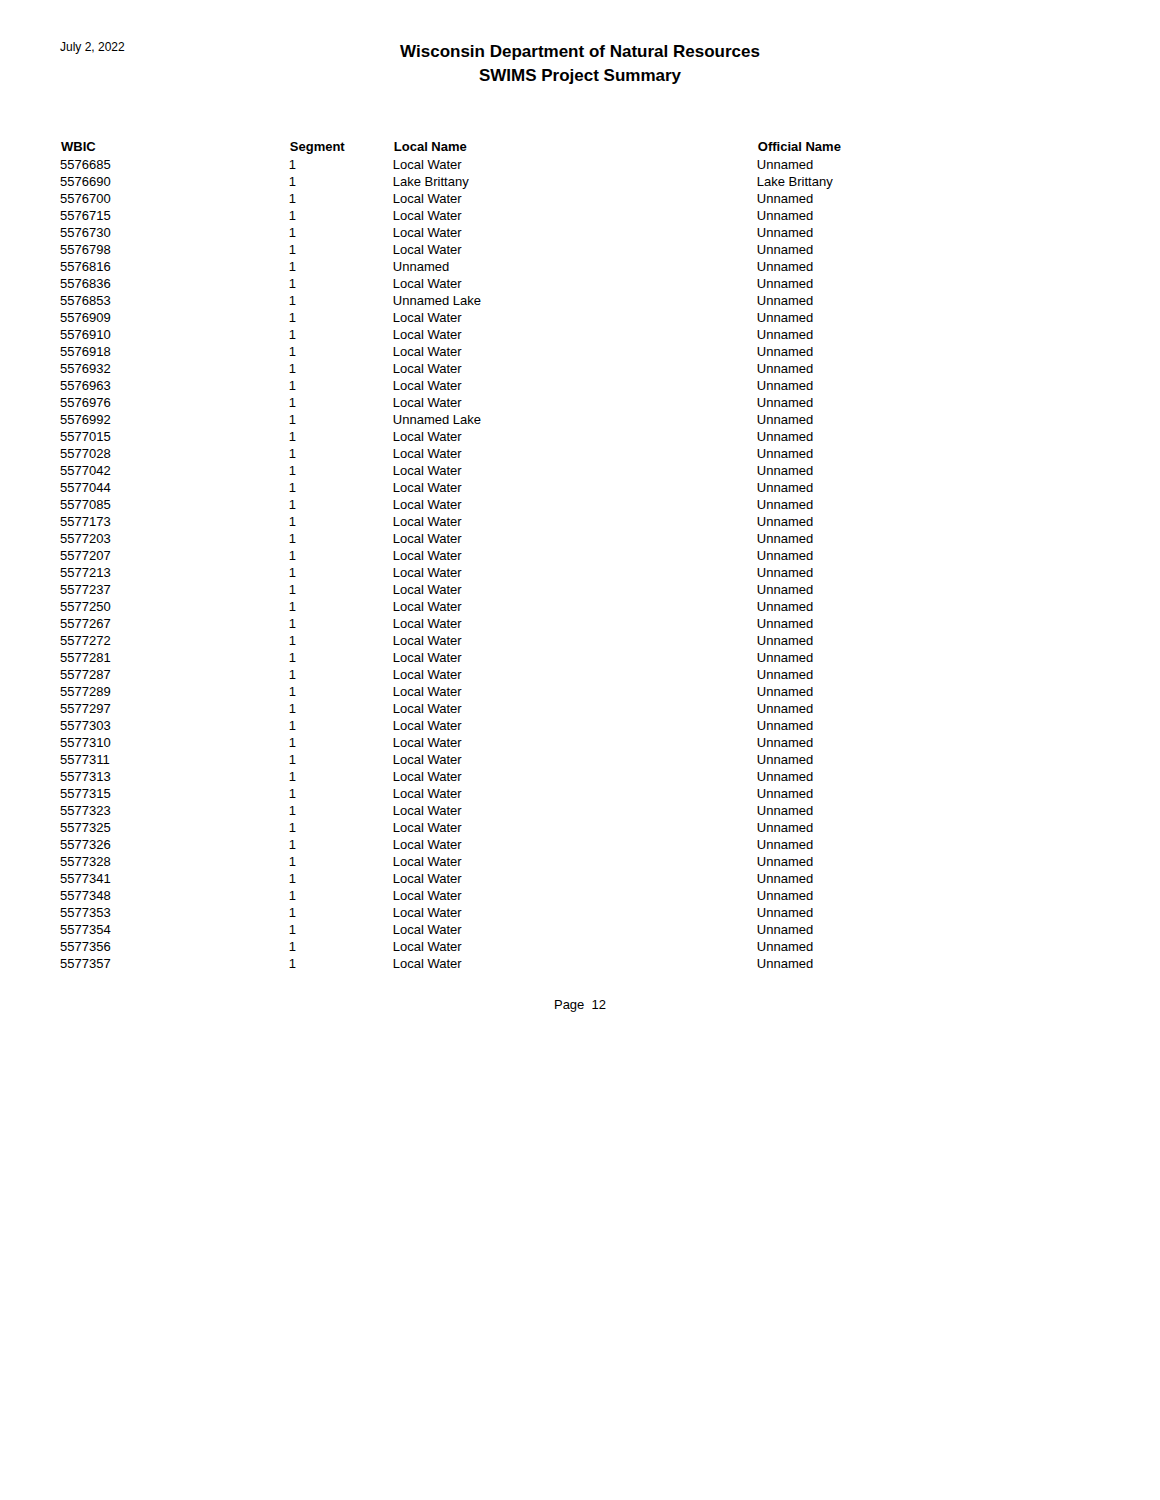July 2, 2022
Wisconsin Department of Natural Resources
SWIMS Project Summary
| WBIC | Segment | Local Name | Official Name |
| --- | --- | --- | --- |
| 5576685 | 1 | Local Water | Unnamed |
| 5576690 | 1 | Lake Brittany | Lake Brittany |
| 5576700 | 1 | Local Water | Unnamed |
| 5576715 | 1 | Local Water | Unnamed |
| 5576730 | 1 | Local Water | Unnamed |
| 5576798 | 1 | Local Water | Unnamed |
| 5576816 | 1 | Unnamed | Unnamed |
| 5576836 | 1 | Local Water | Unnamed |
| 5576853 | 1 | Unnamed Lake | Unnamed |
| 5576909 | 1 | Local Water | Unnamed |
| 5576910 | 1 | Local Water | Unnamed |
| 5576918 | 1 | Local Water | Unnamed |
| 5576932 | 1 | Local Water | Unnamed |
| 5576963 | 1 | Local Water | Unnamed |
| 5576976 | 1 | Local Water | Unnamed |
| 5576992 | 1 | Unnamed Lake | Unnamed |
| 5577015 | 1 | Local Water | Unnamed |
| 5577028 | 1 | Local Water | Unnamed |
| 5577042 | 1 | Local Water | Unnamed |
| 5577044 | 1 | Local Water | Unnamed |
| 5577085 | 1 | Local Water | Unnamed |
| 5577173 | 1 | Local Water | Unnamed |
| 5577203 | 1 | Local Water | Unnamed |
| 5577207 | 1 | Local Water | Unnamed |
| 5577213 | 1 | Local Water | Unnamed |
| 5577237 | 1 | Local Water | Unnamed |
| 5577250 | 1 | Local Water | Unnamed |
| 5577267 | 1 | Local Water | Unnamed |
| 5577272 | 1 | Local Water | Unnamed |
| 5577281 | 1 | Local Water | Unnamed |
| 5577287 | 1 | Local Water | Unnamed |
| 5577289 | 1 | Local Water | Unnamed |
| 5577297 | 1 | Local Water | Unnamed |
| 5577303 | 1 | Local Water | Unnamed |
| 5577310 | 1 | Local Water | Unnamed |
| 5577311 | 1 | Local Water | Unnamed |
| 5577313 | 1 | Local Water | Unnamed |
| 5577315 | 1 | Local Water | Unnamed |
| 5577323 | 1 | Local Water | Unnamed |
| 5577325 | 1 | Local Water | Unnamed |
| 5577326 | 1 | Local Water | Unnamed |
| 5577328 | 1 | Local Water | Unnamed |
| 5577341 | 1 | Local Water | Unnamed |
| 5577348 | 1 | Local Water | Unnamed |
| 5577353 | 1 | Local Water | Unnamed |
| 5577354 | 1 | Local Water | Unnamed |
| 5577356 | 1 | Local Water | Unnamed |
| 5577357 | 1 | Local Water | Unnamed |
Page 12